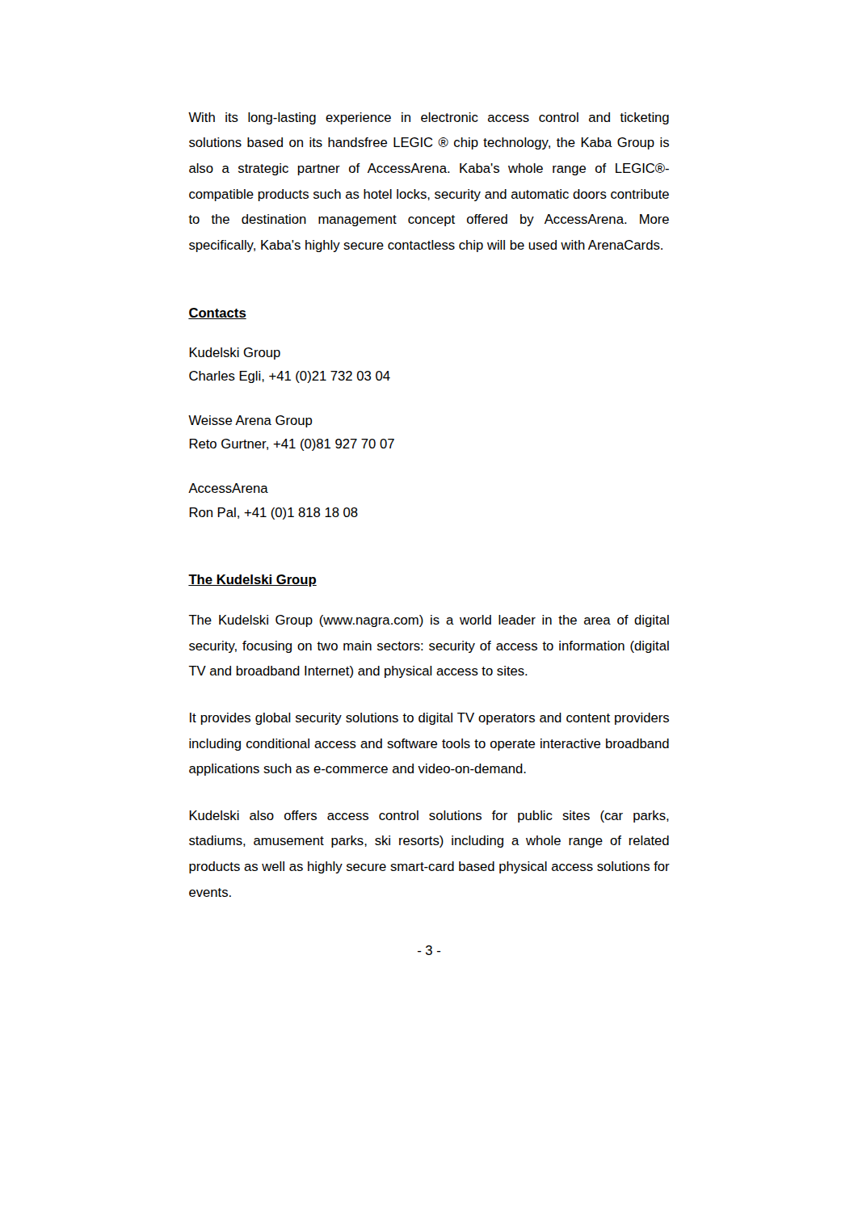With its long-lasting experience in electronic access control and ticketing solutions based on its handsfree LEGIC ® chip technology, the Kaba Group is also a strategic partner of AccessArena. Kaba's whole range of LEGIC®-compatible products such as hotel locks, security and automatic doors contribute to the destination management concept offered by AccessArena. More specifically, Kaba's highly secure contactless chip will be used with ArenaCards.
Contacts
Kudelski Group
Charles Egli, +41 (0)21 732 03 04
Weisse Arena Group
Reto Gurtner, +41 (0)81 927 70 07
AccessArena
Ron Pal, +41 (0)1 818 18 08
The Kudelski Group
The Kudelski Group (www.nagra.com) is a world leader in the area of digital security, focusing on two main sectors: security of access to information (digital TV and broadband Internet) and physical access to sites.
It provides global security solutions to digital TV operators and content providers including conditional access and software tools to operate interactive broadband applications such as e-commerce and video-on-demand.
Kudelski also offers access control solutions for public sites (car parks, stadiums, amusement parks, ski resorts) including a whole range of related products as well as highly secure smart-card based physical access solutions for events.
- 3 -